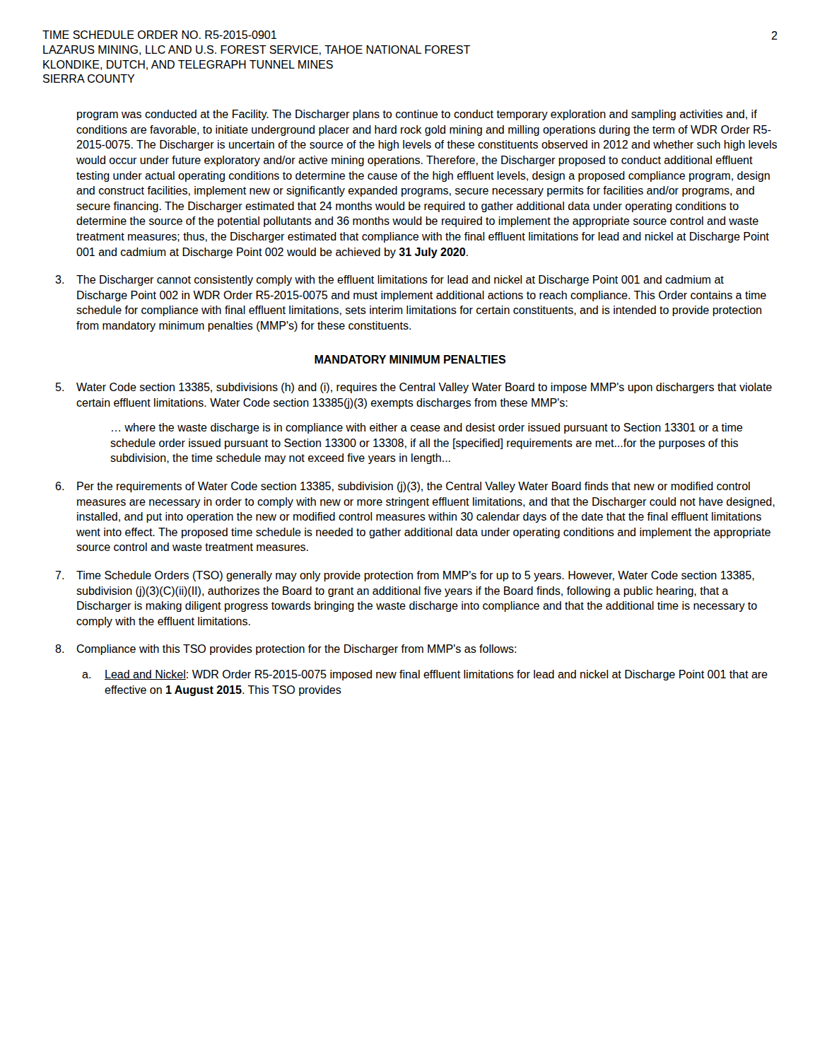2
TIME SCHEDULE ORDER NO. R5-2015-0901
LAZARUS MINING, LLC AND U.S. FOREST SERVICE, TAHOE NATIONAL FOREST
KLONDIKE, DUTCH, AND TELEGRAPH TUNNEL MINES
SIERRA COUNTY
program was conducted at the Facility. The Discharger plans to continue to conduct temporary exploration and sampling activities and, if conditions are favorable, to initiate underground placer and hard rock gold mining and milling operations during the term of WDR Order R5-2015-0075. The Discharger is uncertain of the source of the high levels of these constituents observed in 2012 and whether such high levels would occur under future exploratory and/or active mining operations. Therefore, the Discharger proposed to conduct additional effluent testing under actual operating conditions to determine the cause of the high effluent levels, design a proposed compliance program, design and construct facilities, implement new or significantly expanded programs, secure necessary permits for facilities and/or programs, and secure financing. The Discharger estimated that 24 months would be required to gather additional data under operating conditions to determine the source of the potential pollutants and 36 months would be required to implement the appropriate source control and waste treatment measures; thus, the Discharger estimated that compliance with the final effluent limitations for lead and nickel at Discharge Point 001 and cadmium at Discharge Point 002 would be achieved by 31 July 2020.
The Discharger cannot consistently comply with the effluent limitations for lead and nickel at Discharge Point 001 and cadmium at Discharge Point 002 in WDR Order R5-2015-0075 and must implement additional actions to reach compliance. This Order contains a time schedule for compliance with final effluent limitations, sets interim limitations for certain constituents, and is intended to provide protection from mandatory minimum penalties (MMP's) for these constituents.
MANDATORY MINIMUM PENALTIES
Water Code section 13385, subdivisions (h) and (i), requires the Central Valley Water Board to impose MMP's upon dischargers that violate certain effluent limitations. Water Code section 13385(j)(3) exempts discharges from these MMP's:
… where the waste discharge is in compliance with either a cease and desist order issued pursuant to Section 13301 or a time schedule order issued pursuant to Section 13300 or 13308, if all the [specified] requirements are met...for the purposes of this subdivision, the time schedule may not exceed five years in length...
Per the requirements of Water Code section 13385, subdivision (j)(3), the Central Valley Water Board finds that new or modified control measures are necessary in order to comply with new or more stringent effluent limitations, and that the Discharger could not have designed, installed, and put into operation the new or modified control measures within 30 calendar days of the date that the final effluent limitations went into effect. The proposed time schedule is needed to gather additional data under operating conditions and implement the appropriate source control and waste treatment measures.
Time Schedule Orders (TSO) generally may only provide protection from MMP's for up to 5 years. However, Water Code section 13385, subdivision (j)(3)(C)(ii)(II), authorizes the Board to grant an additional five years if the Board finds, following a public hearing, that a Discharger is making diligent progress towards bringing the waste discharge into compliance and that the additional time is necessary to comply with the effluent limitations.
Compliance with this TSO provides protection for the Discharger from MMP's as follows:
Lead and Nickel: WDR Order R5-2015-0075 imposed new final effluent limitations for lead and nickel at Discharge Point 001 that are effective on 1 August 2015. This TSO provides